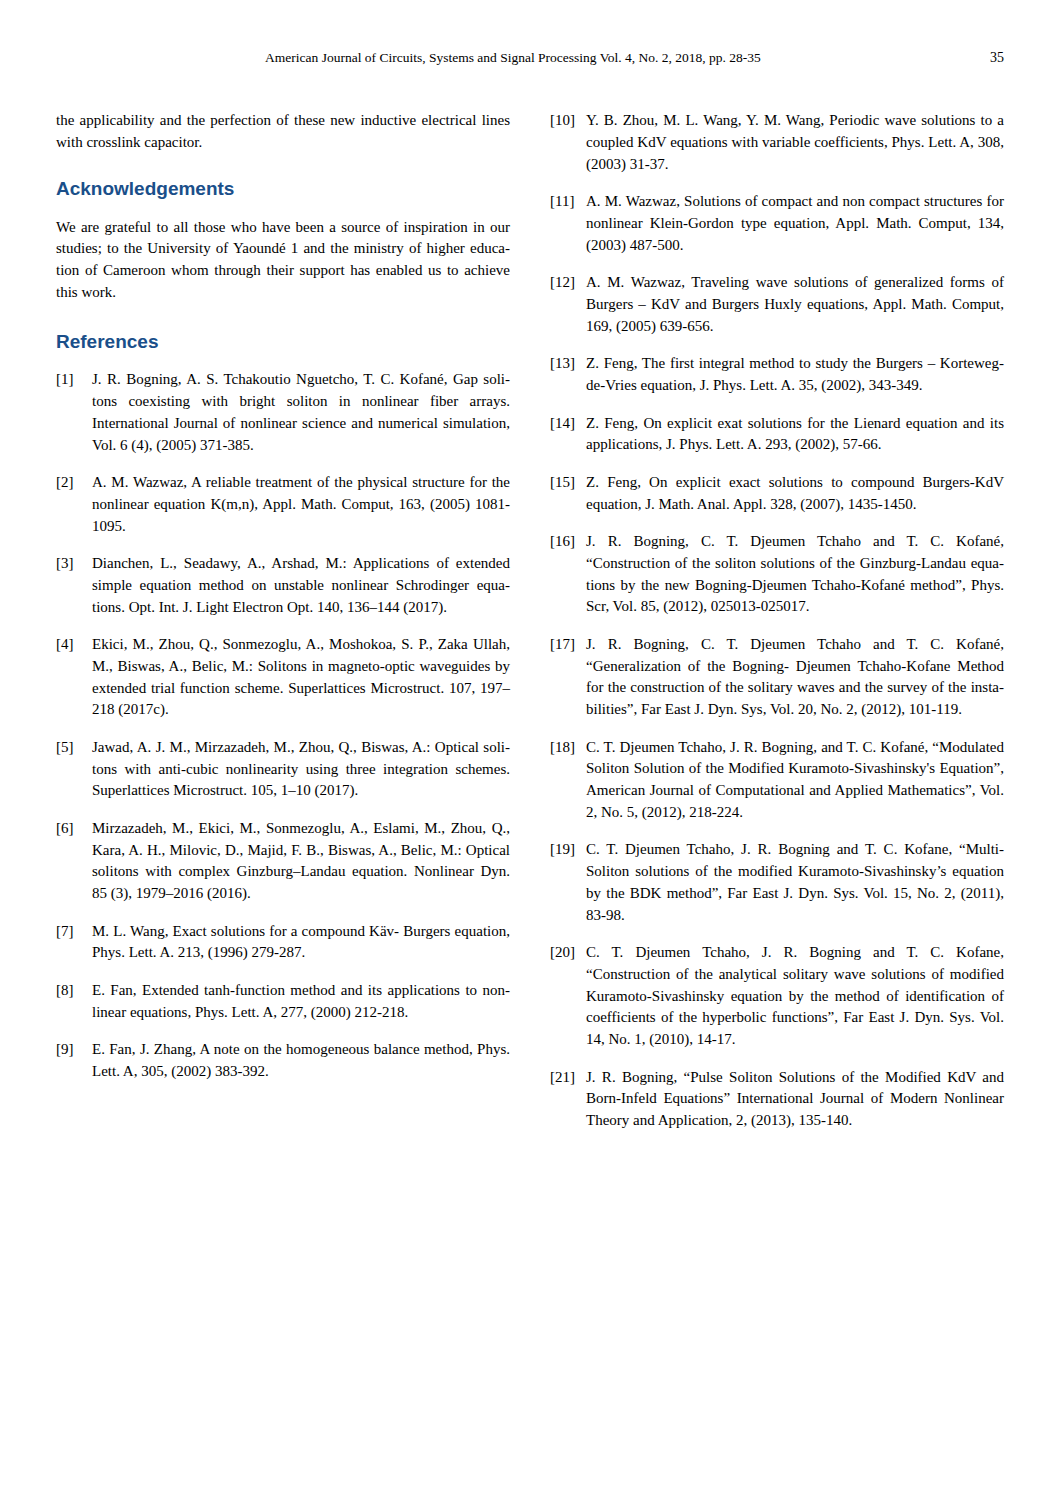American Journal of Circuits, Systems and Signal Processing Vol. 4, No. 2, 2018, pp. 28-35
35
the applicability and the perfection of these new inductive electrical lines with crosslink capacitor.
Acknowledgements
We are grateful to all those who have been a source of inspiration in our studies; to the University of Yaoundé 1 and the ministry of higher education of Cameroon whom through their support has enabled us to achieve this work.
References
[1] J. R. Bogning, A. S. Tchakoutio Nguetcho, T. C. Kofané, Gap solitons coexisting with bright soliton in nonlinear fiber arrays. International Journal of nonlinear science and numerical simulation, Vol. 6 (4), (2005) 371-385.
[2] A. M. Wazwaz, A reliable treatment of the physical structure for the nonlinear equation K(m,n), Appl. Math. Comput, 163, (2005) 1081-1095.
[3] Dianchen, L., Seadawy, A., Arshad, M.: Applications of extended simple equation method on unstable nonlinear Schrodinger equations. Opt. Int. J. Light Electron Opt. 140, 136–144 (2017).
[4] Ekici, M., Zhou, Q., Sonmezoglu, A., Moshokoa, S. P., Zaka Ullah, M., Biswas, A., Belic, M.: Solitons in magneto-optic waveguides by extended trial function scheme. Superlattices Microstruct. 107, 197–218 (2017c).
[5] Jawad, A. J. M., Mirzazadeh, M., Zhou, Q., Biswas, A.: Optical solitons with anti-cubic nonlinearity using three integration schemes. Superlattices Microstruct. 105, 1–10 (2017).
[6] Mirzazadeh, M., Ekici, M., Sonmezoglu, A., Eslami, M., Zhou, Q., Kara, A. H., Milovic, D., Majid, F. B., Biswas, A., Belic, M.: Optical solitons with complex Ginzburg–Landau equation. Nonlinear Dyn. 85 (3), 1979–2016 (2016).
[7] M. L. Wang, Exact solutions for a compound Käv- Burgers equation, Phys. Lett. A. 213, (1996) 279-287.
[8] E. Fan, Extended tanh-function method and its applications to nonlinear equations, Phys. Lett. A, 277, (2000) 212-218.
[9] E. Fan, J. Zhang, A note on the homogeneous balance method, Phys. Lett. A, 305, (2002) 383-392.
[10] Y. B. Zhou, M. L. Wang, Y. M. Wang, Periodic wave solutions to a coupled KdV equations with variable coefficients, Phys. Lett. A, 308, (2003) 31-37.
[11] A. M. Wazwaz, Solutions of compact and non compact structures for nonlinear Klein-Gordon type equation, Appl. Math. Comput, 134, (2003) 487-500.
[12] A. M. Wazwaz, Traveling wave solutions of generalized forms of Burgers – KdV and Burgers Huxly equations, Appl. Math. Comput, 169, (2005) 639-656.
[13] Z. Feng, The first integral method to study the Burgers – Korteweg-de-Vries equation, J. Phys. Lett. A. 35, (2002), 343-349.
[14] Z. Feng, On explicit exat solutions for the Lienard equation and its applications, J. Phys. Lett. A. 293, (2002), 57-66.
[15] Z. Feng, On explicit exact solutions to compound Burgers-KdV equation, J. Math. Anal. Appl. 328, (2007), 1435-1450.
[16] J. R. Bogning, C. T. Djeumen Tchaho and T. C. Kofané, “Construction of the soliton solutions of the Ginzburg-Landau equations by the new Bogning-Djeumen Tchaho-Kofané method”, Phys. Scr, Vol. 85, (2012), 025013-025017.
[17] J. R. Bogning, C. T. Djeumen Tchaho and T. C. Kofané, “Generalization of the Bogning- Djeumen Tchaho-Kofane Method for the construction of the solitary waves and the survey of the instabilities”, Far East J. Dyn. Sys, Vol. 20, No. 2, (2012), 101-119.
[18] C. T. Djeumen Tchaho, J. R. Bogning, and T. C. Kofané, “Modulated Soliton Solution of the Modified Kuramoto-Sivashinsky's Equation”, American Journal of Computational and Applied Mathematics”, Vol. 2, No. 5, (2012), 218-224.
[19] C. T. Djeumen Tchaho, J. R. Bogning and T. C. Kofane, “Multi-Soliton solutions of the modified Kuramoto-Sivashinsky’s equation by the BDK method”, Far East J. Dyn. Sys. Vol. 15, No. 2, (2011), 83-98.
[20] C. T. Djeumen Tchaho, J. R. Bogning and T. C. Kofane, “Construction of the analytical solitary wave solutions of modified Kuramoto-Sivashinsky equation by the method of identification of coefficients of the hyperbolic functions”, Far East J. Dyn. Sys. Vol. 14, No. 1, (2010), 14-17.
[21] J. R. Bogning, “Pulse Soliton Solutions of the Modified KdV and Born-Infeld Equations” International Journal of Modern Nonlinear Theory and Application, 2, (2013), 135-140.